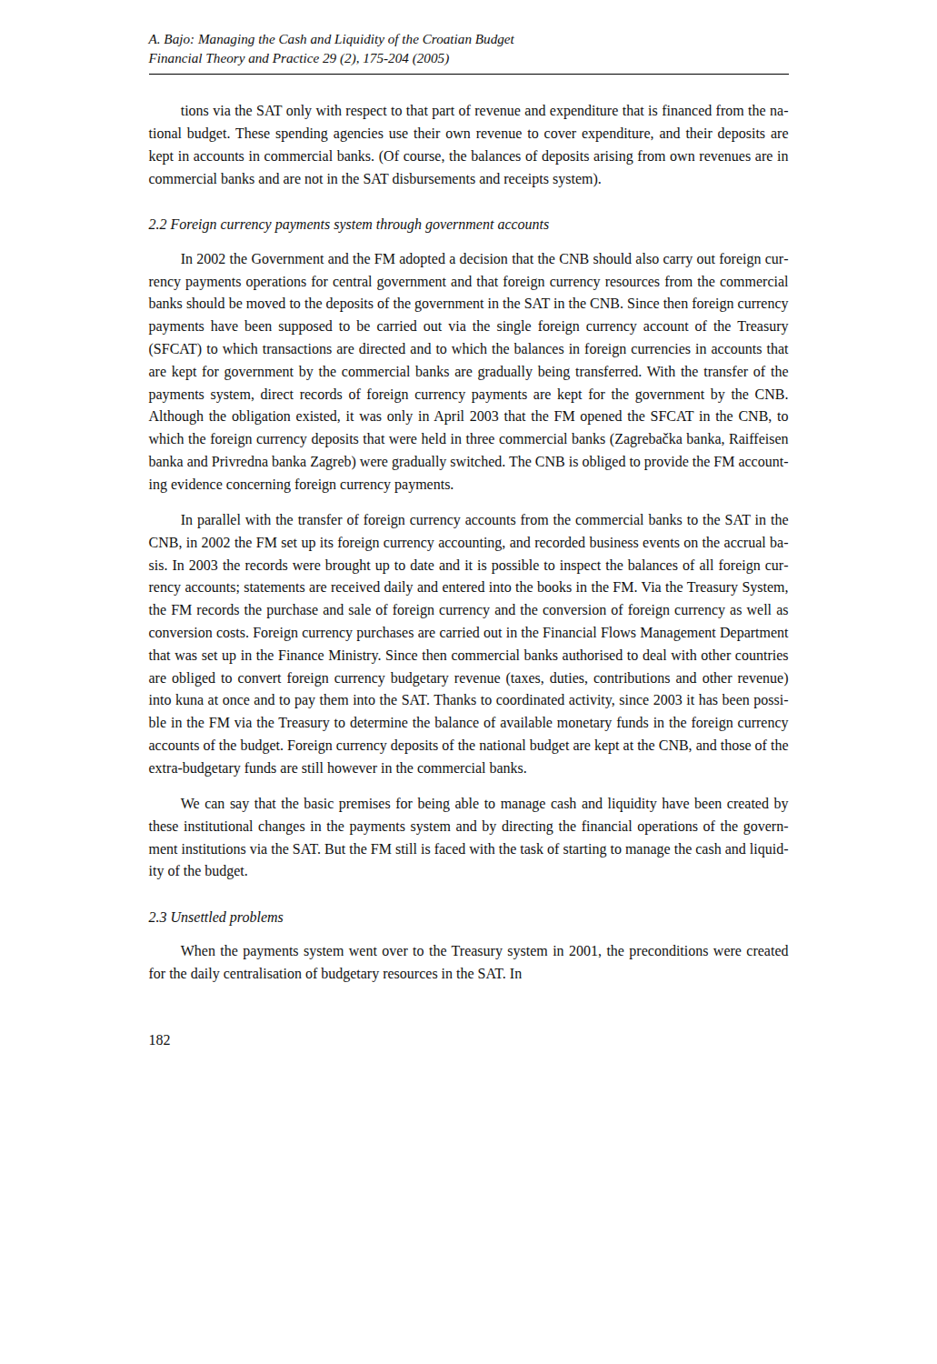A. Bajo: Managing the Cash and Liquidity of the Croatian Budget
Financial Theory and Practice 29 (2), 175-204 (2005)
tions via the SAT only with respect to that part of revenue and expenditure that is financed from the national budget. These spending agencies use their own revenue to cover expenditure, and their deposits are kept in accounts in commercial banks. (Of course, the balances of deposits arising from own revenues are in commercial banks and are not in the SAT disbursements and receipts system).
2.2 Foreign currency payments system through government accounts
In 2002 the Government and the FM adopted a decision that the CNB should also carry out foreign currency payments operations for central government and that foreign currency resources from the commercial banks should be moved to the deposits of the government in the SAT in the CNB. Since then foreign currency payments have been supposed to be carried out via the single foreign currency account of the Treasury (SFCAT) to which transactions are directed and to which the balances in foreign currencies in accounts that are kept for government by the commercial banks are gradually being transferred. With the transfer of the payments system, direct records of foreign currency payments are kept for the government by the CNB. Although the obligation existed, it was only in April 2003 that the FM opened the SFCAT in the CNB, to which the foreign currency deposits that were held in three commercial banks (Zagrebačka banka, Raiffeisen banka and Privredna banka Zagreb) were gradually switched. The CNB is obliged to provide the FM accounting evidence concerning foreign currency payments.
In parallel with the transfer of foreign currency accounts from the commercial banks to the SAT in the CNB, in 2002 the FM set up its foreign currency accounting, and recorded business events on the accrual basis. In 2003 the records were brought up to date and it is possible to inspect the balances of all foreign currency accounts; statements are received daily and entered into the books in the FM. Via the Treasury System, the FM records the purchase and sale of foreign currency and the conversion of foreign currency as well as conversion costs. Foreign currency purchases are carried out in the Financial Flows Management Department that was set up in the Finance Ministry. Since then commercial banks authorised to deal with other countries are obliged to convert foreign currency budgetary revenue (taxes, duties, contributions and other revenue) into kuna at once and to pay them into the SAT. Thanks to coordinated activity, since 2003 it has been possible in the FM via the Treasury to determine the balance of available monetary funds in the foreign currency accounts of the budget. Foreign currency deposits of the national budget are kept at the CNB, and those of the extra-budgetary funds are still however in the commercial banks.
We can say that the basic premises for being able to manage cash and liquidity have been created by these institutional changes in the payments system and by directing the financial operations of the government institutions via the SAT. But the FM still is faced with the task of starting to manage the cash and liquidity of the budget.
2.3 Unsettled problems
When the payments system went over to the Treasury system in 2001, the preconditions were created for the daily centralisation of budgetary resources in the SAT. In
182